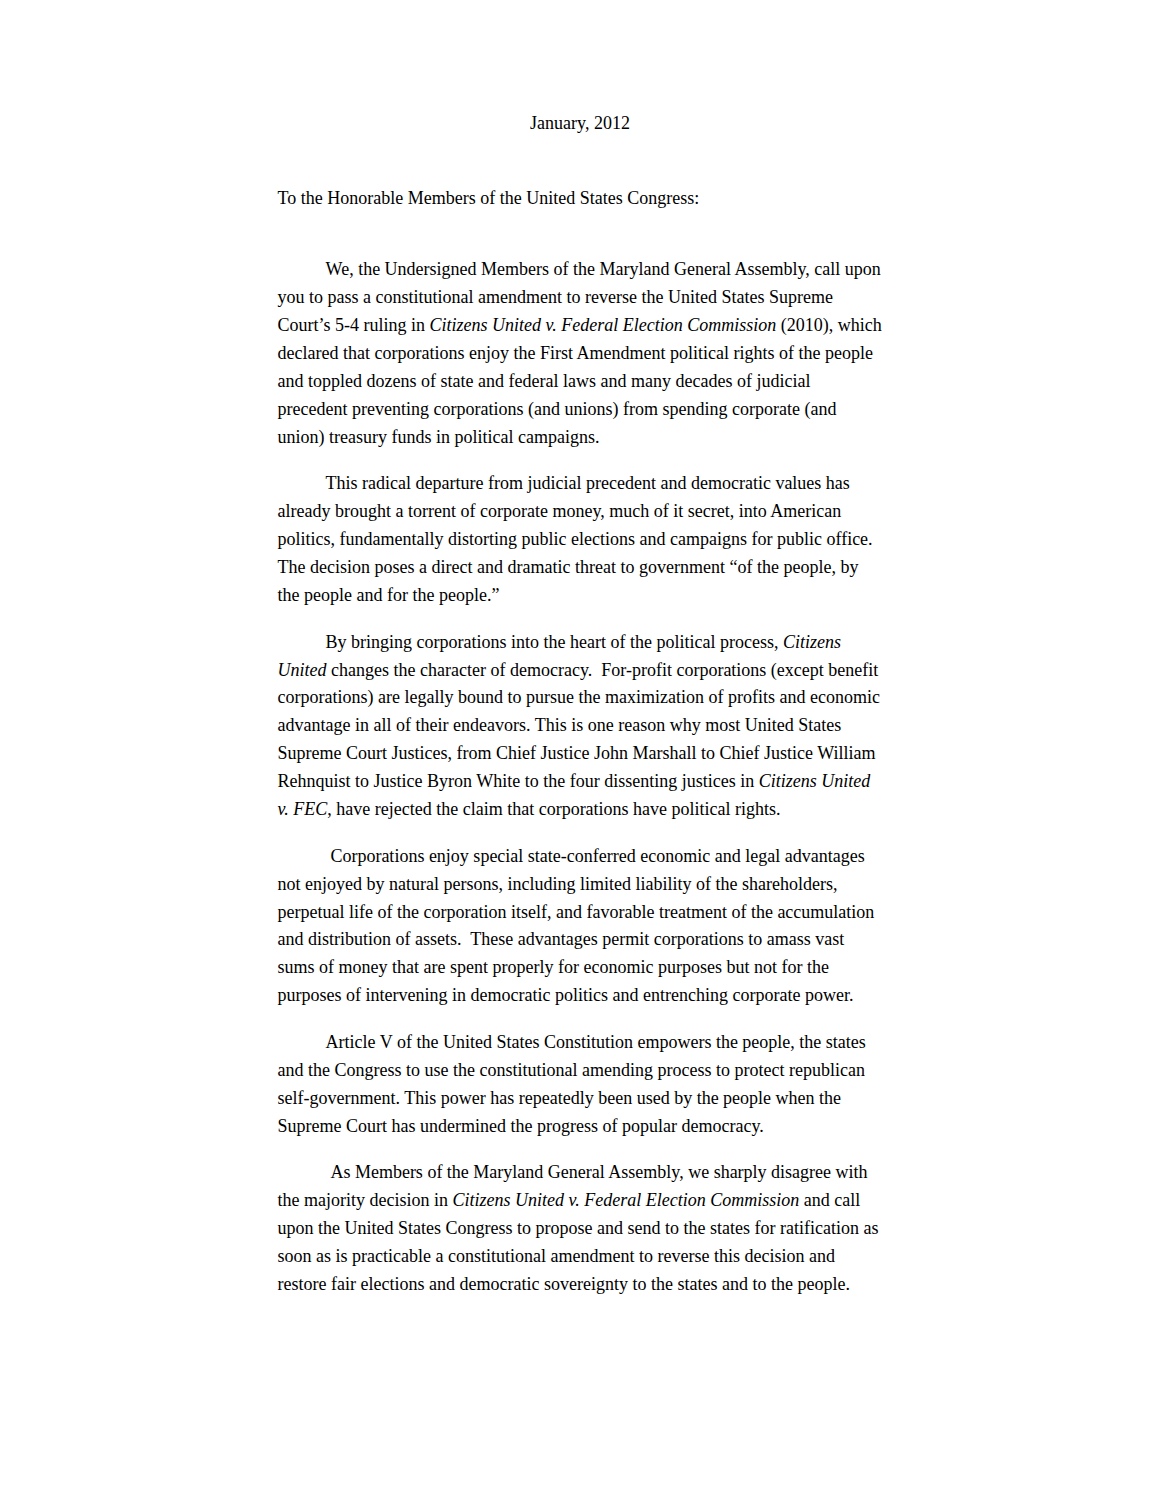January, 2012
To the Honorable Members of the United States Congress:
We, the Undersigned Members of the Maryland General Assembly, call upon you to pass a constitutional amendment to reverse the United States Supreme Court’s 5-4 ruling in Citizens United v. Federal Election Commission (2010), which declared that corporations enjoy the First Amendment political rights of the people and toppled dozens of state and federal laws and many decades of judicial precedent preventing corporations (and unions) from spending corporate (and union) treasury funds in political campaigns.
This radical departure from judicial precedent and democratic values has already brought a torrent of corporate money, much of it secret, into American politics, fundamentally distorting public elections and campaigns for public office. The decision poses a direct and dramatic threat to government “of the people, by the people and for the people.”
By bringing corporations into the heart of the political process, Citizens United changes the character of democracy. For-profit corporations (except benefit corporations) are legally bound to pursue the maximization of profits and economic advantage in all of their endeavors. This is one reason why most United States Supreme Court Justices, from Chief Justice John Marshall to Chief Justice William Rehnquist to Justice Byron White to the four dissenting justices in Citizens United v. FEC, have rejected the claim that corporations have political rights.
Corporations enjoy special state-conferred economic and legal advantages not enjoyed by natural persons, including limited liability of the shareholders, perpetual life of the corporation itself, and favorable treatment of the accumulation and distribution of assets. These advantages permit corporations to amass vast sums of money that are spent properly for economic purposes but not for the purposes of intervening in democratic politics and entrenching corporate power.
Article V of the United States Constitution empowers the people, the states and the Congress to use the constitutional amending process to protect republican self-government. This power has repeatedly been used by the people when the Supreme Court has undermined the progress of popular democracy.
As Members of the Maryland General Assembly, we sharply disagree with the majority decision in Citizens United v. Federal Election Commission and call upon the United States Congress to propose and send to the states for ratification as soon as is practicable a constitutional amendment to reverse this decision and restore fair elections and democratic sovereignty to the states and to the people.